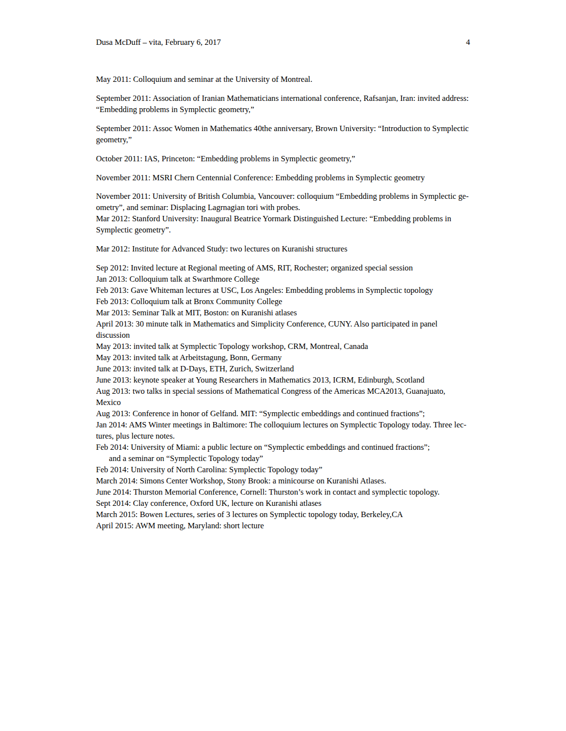Dusa McDuff – vita, February 6, 2017 4
May 2011: Colloquium and seminar at the University of Montreal.
September 2011: Association of Iranian Mathematicians international conference, Rafsanjan, Iran: invited address: “Embedding problems in Symplectic geometry,”
September 2011: Assoc Women in Mathematics 40the anniversary, Brown University: “Introduction to Symplectic geometry,”
October 2011: IAS, Princeton: “Embedding problems in Symplectic geometry,”
November 2011: MSRI Chern Centennial Conference: Embedding problems in Symplectic geometry
November 2011: University of British Columbia, Vancouver: colloquium “Embedding problems in Symplectic geometry”, and seminar: Displacing Lagrnagian tori with probes.
Mar 2012: Stanford University: Inaugural Beatrice Yormark Distinguished Lecture: “Embedding problems in Symplectic geometry”.
Mar 2012: Institute for Advanced Study: two lectures on Kuranishi structures
Sep 2012: Invited lecture at Regional meeting of AMS, RIT, Rochester; organized special session
Jan 2013: Colloquium talk at Swarthmore College
Feb 2013: Gave Whiteman lectures at USC, Los Angeles: Embedding problems in Symplectic topology
Feb 2013: Colloquium talk at Bronx Community College
Mar 2013: Seminar Talk at MIT, Boston: on Kuranishi atlases
April 2013: 30 minute talk in Mathematics and Simplicity Conference, CUNY. Also participated in panel discussion
May 2013: invited talk at Symplectic Topology workshop, CRM, Montreal, Canada
May 2013: invited talk at Arbeitstagung, Bonn, Germany
June 2013: invited talk at D-Days, ETH, Zurich, Switzerland
June 2013: keynote speaker at Young Researchers in Mathematics 2013, ICRM, Edinburgh, Scotland
Aug 2013: two talks in special sessions of Mathematical Congress of the Americas MCA2013, Guanajuato, Mexico
Aug 2013: Conference in honor of Gelfand. MIT: “Symplectic embeddings and continued fractions”;
Jan 2014: AMS Winter meetings in Baltimore: The colloquium lectures on Symplectic Topology today. Three lectures, plus lecture notes.
Feb 2014: University of Miami: a public lecture on “Symplectic embeddings and continued fractions”;
and a seminar on “Symplectic Topology today”
Feb 2014: University of North Carolina: Symplectic Topology today”
March 2014: Simons Center Workshop, Stony Brook: a minicourse on Kuranishi Atlases.
June 2014: Thurston Memorial Conference, Cornell: Thurston’s work in contact and symplectic topology.
Sept 2014: Clay conference, Oxford UK, lecture on Kuranishi atlases
March 2015: Bowen Lectures, series of 3 lectures on Symplectic topology today, Berkeley,CA
April 2015: AWM meeting, Maryland: short lecture